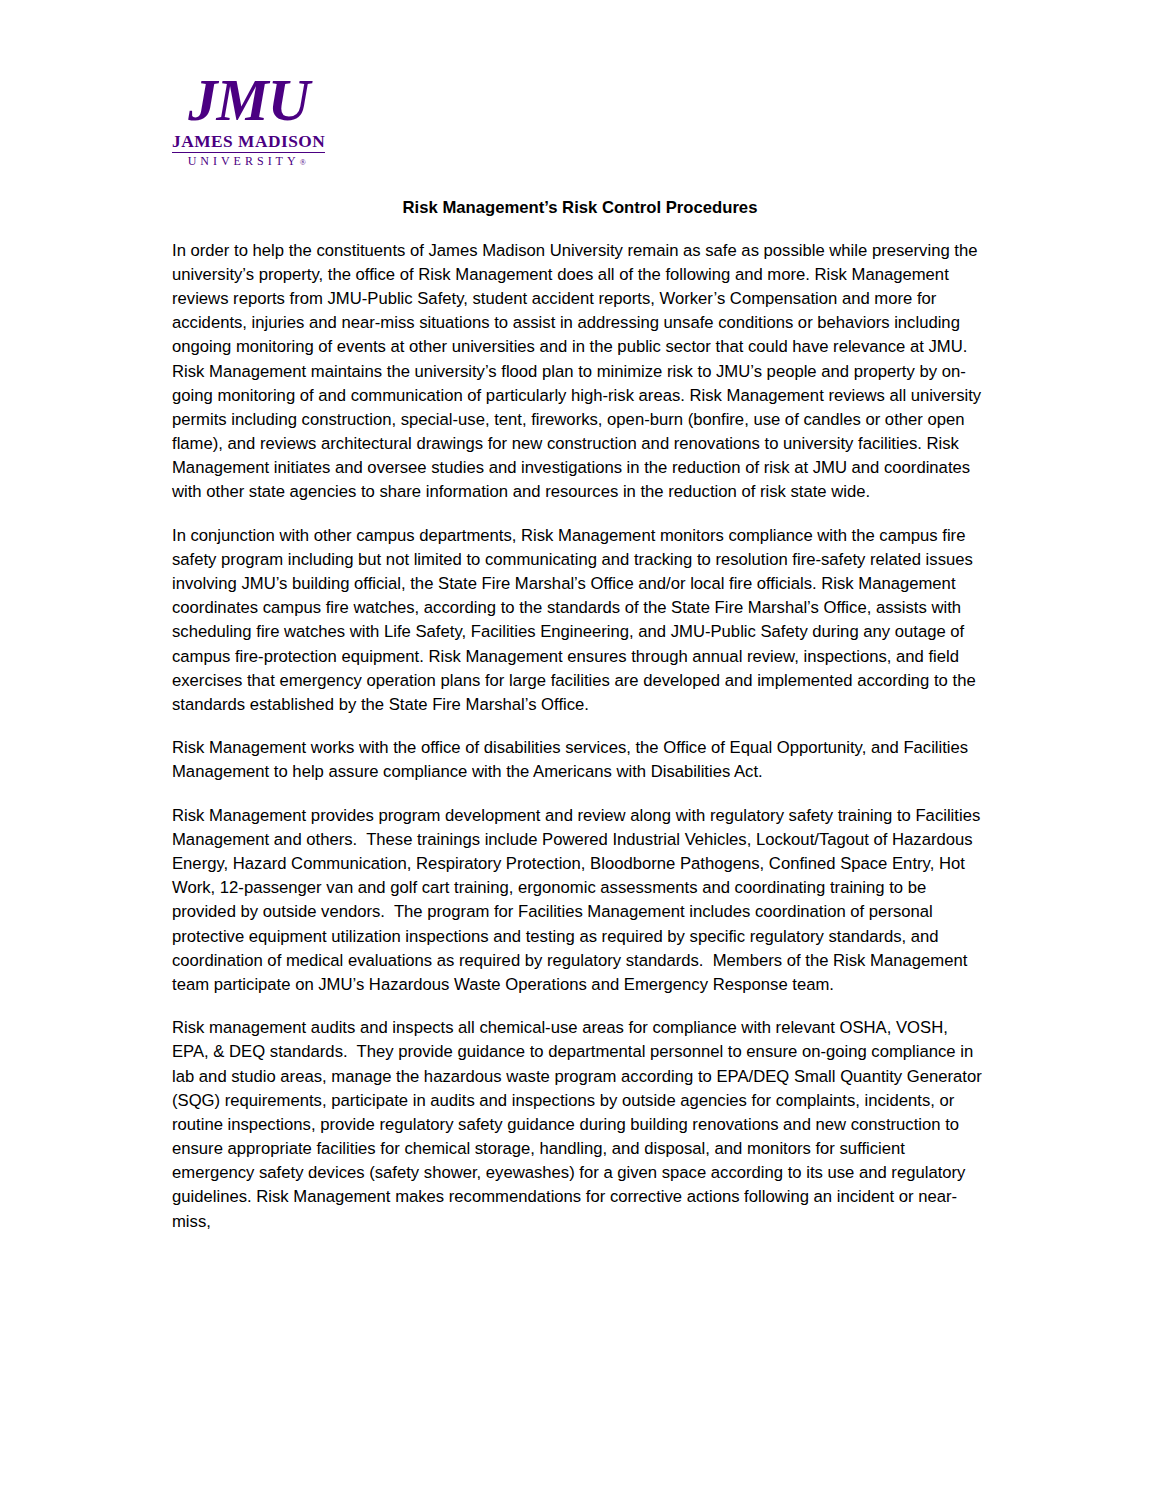JMU
JAMES MADISON
UNIVERSITY®
Risk Management’s Risk Control Procedures
In order to help the constituents of James Madison University remain as safe as possible while preserving the university’s property, the office of Risk Management does all of the following and more. Risk Management reviews reports from JMU-Public Safety, student accident reports, Worker’s Compensation and more for accidents, injuries and near-miss situations to assist in addressing unsafe conditions or behaviors including ongoing monitoring of events at other universities and in the public sector that could have relevance at JMU. Risk Management maintains the university’s flood plan to minimize risk to JMU’s people and property by on-going monitoring of and communication of particularly high-risk areas. Risk Management reviews all university permits including construction, special-use, tent, fireworks, open-burn (bonfire, use of candles or other open flame), and reviews architectural drawings for new construction and renovations to university facilities. Risk Management initiates and oversee studies and investigations in the reduction of risk at JMU and coordinates with other state agencies to share information and resources in the reduction of risk state wide.
In conjunction with other campus departments, Risk Management monitors compliance with the campus fire safety program including but not limited to communicating and tracking to resolution fire-safety related issues involving JMU’s building official, the State Fire Marshal’s Office and/or local fire officials. Risk Management coordinates campus fire watches, according to the standards of the State Fire Marshal’s Office, assists with scheduling fire watches with Life Safety, Facilities Engineering, and JMU-Public Safety during any outage of campus fire-protection equipment. Risk Management ensures through annual review, inspections, and field exercises that emergency operation plans for large facilities are developed and implemented according to the standards established by the State Fire Marshal’s Office.
Risk Management works with the office of disabilities services, the Office of Equal Opportunity, and Facilities Management to help assure compliance with the Americans with Disabilities Act.
Risk Management provides program development and review along with regulatory safety training to Facilities Management and others. These trainings include Powered Industrial Vehicles, Lockout/Tagout of Hazardous Energy, Hazard Communication, Respiratory Protection, Bloodborne Pathogens, Confined Space Entry, Hot Work, 12-passenger van and golf cart training, ergonomic assessments and coordinating training to be provided by outside vendors. The program for Facilities Management includes coordination of personal protective equipment utilization inspections and testing as required by specific regulatory standards, and coordination of medical evaluations as required by regulatory standards. Members of the Risk Management team participate on JMU’s Hazardous Waste Operations and Emergency Response team.
Risk management audits and inspects all chemical-use areas for compliance with relevant OSHA, VOSH, EPA, & DEQ standards. They provide guidance to departmental personnel to ensure on-going compliance in lab and studio areas, manage the hazardous waste program according to EPA/DEQ Small Quantity Generator (SQG) requirements, participate in audits and inspections by outside agencies for complaints, incidents, or routine inspections, provide regulatory safety guidance during building renovations and new construction to ensure appropriate facilities for chemical storage, handling, and disposal, and monitors for sufficient emergency safety devices (safety shower, eyewashes) for a given space according to its use and regulatory guidelines. Risk Management makes recommendations for corrective actions following an incident or near-miss,